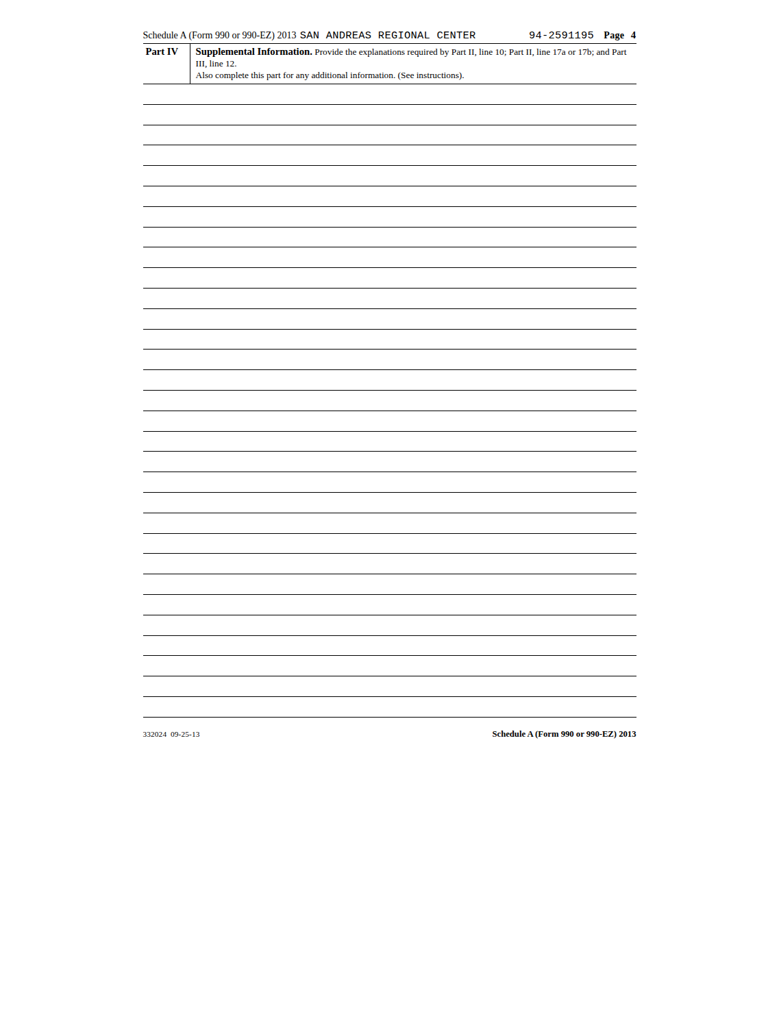Schedule A (Form 990 or 990-EZ) 2013 SAN ANDREAS REGIONAL CENTER
94-2591195 Page 4
Part IV
Supplemental Information. Provide the explanations required by Part II, line 10; Part II, line 17a or 17b; and Part III, line 12.
Also complete this part for any additional information. (See instructions).
332024 09-25-13
Schedule A (Form 990 or 990-EZ) 2013